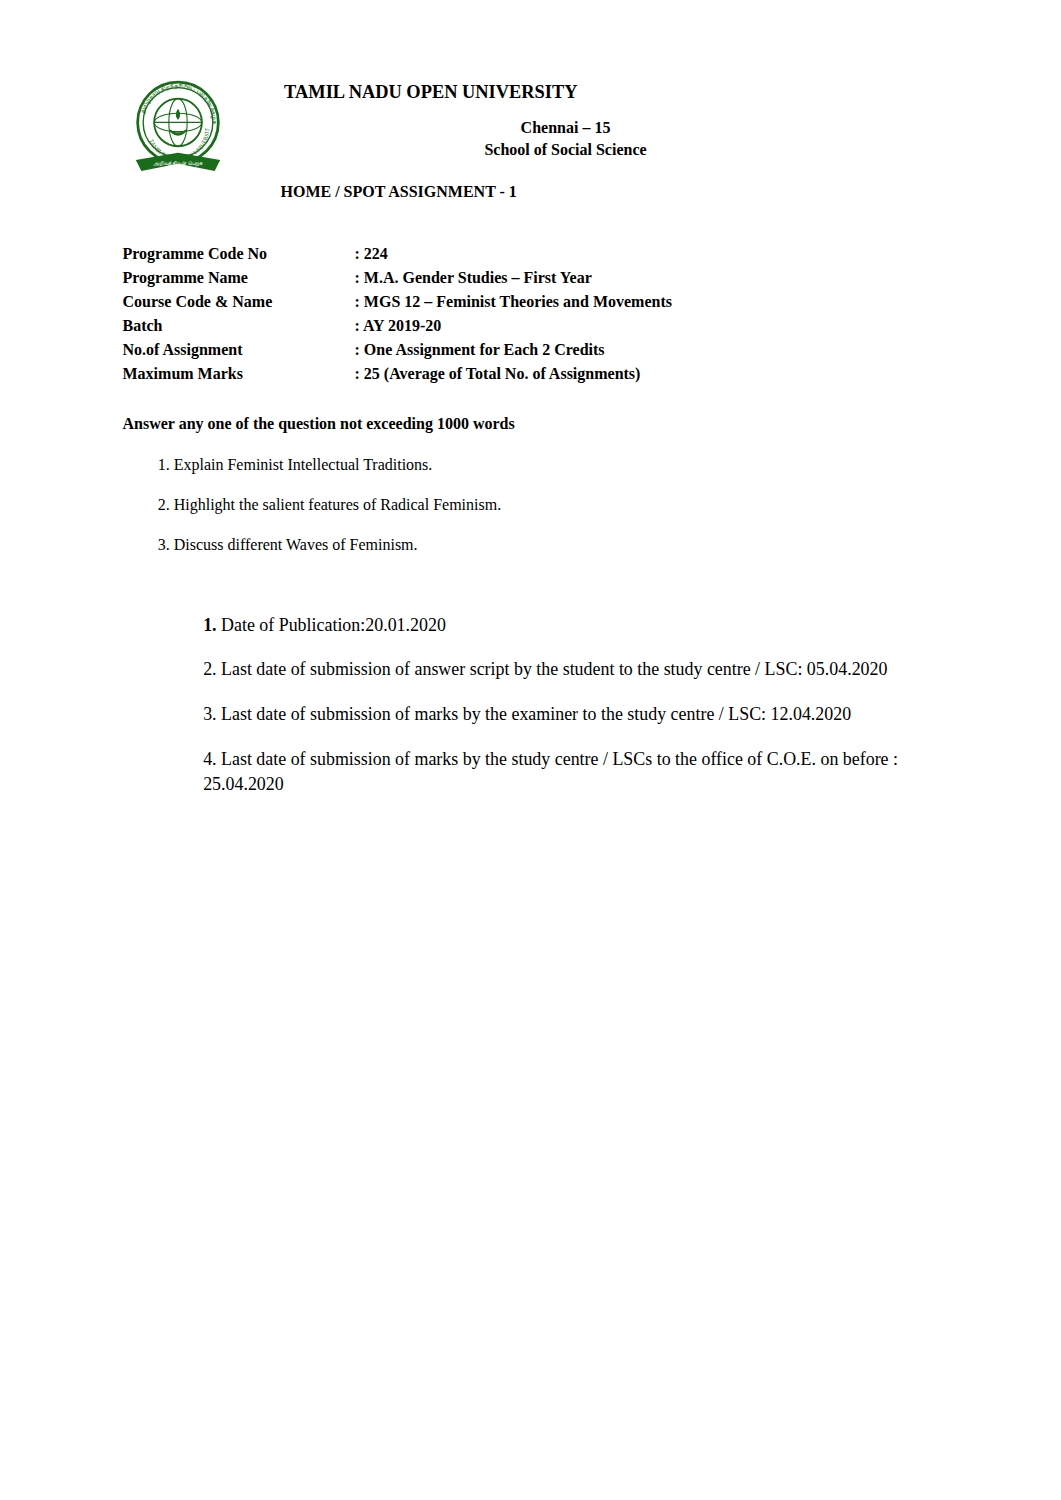தமிழ்நாடு திறந்தநிலைப் பல்கலைக்கழகம் TAMIL NADU OPEN UNIVERSITY அறிவுத்திறன் பெறுக
TAMIL NADU OPEN UNIVERSITY
Chennai – 15
School of Social Science
HOME / SPOT ASSIGNMENT - 1
| Programme Code No | : 224 |
| Programme Name | : M.A. Gender Studies – First Year |
| Course Code & Name | : MGS 12 – Feminist Theories and Movements |
| Batch | : AY 2019-20 |
| No.of Assignment | : One Assignment for Each 2 Credits |
| Maximum Marks | : 25 (Average of Total No. of Assignments) |
Answer any one of the question not exceeding 1000 words
Explain Feminist Intellectual Traditions.
Highlight the salient features of Radical Feminism.
Discuss different Waves of Feminism.
1. Date of Publication:20.01.2020
2. Last date of submission of answer script by the student to the study centre / LSC: 05.04.2020
3. Last date of submission of marks by the examiner to the study centre / LSC: 12.04.2020
4. Last date of submission of marks by the study centre / LSCs to the office of C.O.E. on before : 25.04.2020